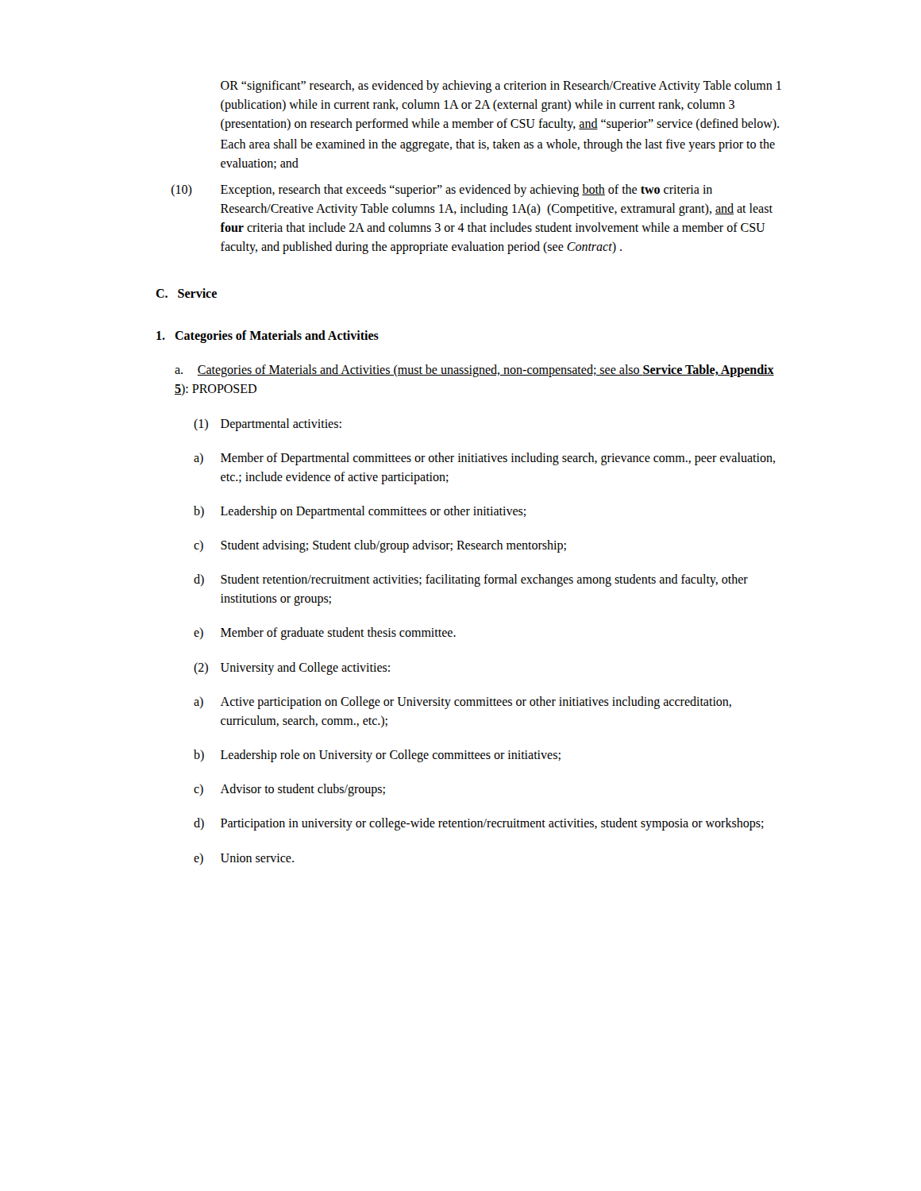OR “significant” research, as evidenced by achieving a criterion in Research/Creative Activity Table column 1 (publication) while in current rank, column 1A or 2A (external grant) while in current rank, column 3 (presentation) on research performed while a member of CSU faculty, and “superior” service (defined below).
Each area shall be examined in the aggregate, that is, taken as a whole, through the last five years prior to the evaluation; and
(10)
Exception, research that exceeds “superior” as evidenced by achieving both of the two criteria in Research/Creative Activity Table columns 1A, including 1A(a) (Competitive, extramural grant), and at least four criteria that include 2A and columns 3 or 4 that includes student involvement while a member of CSU faculty, and published during the appropriate evaluation period (see Contract) .
C. Service
1. Categories of Materials and Activities
a. Categories of Materials and Activities (must be unassigned, non-compensated; see also Service Table, Appendix 5): PROPOSED
(1)
Departmental activities:
a)
Member of Departmental committees or other initiatives including search, grievance comm., peer evaluation, etc.; include evidence of active participation;
b)
Leadership on Departmental committees or other initiatives;
c)
Student advising; Student club/group advisor; Research mentorship;
d)
Student retention/recruitment activities; facilitating formal exchanges among students and faculty, other institutions or groups;
e)
Member of graduate student thesis committee.
(2)
University and College activities:
a)
Active participation on College or University committees or other initiatives including accreditation, curriculum, search, comm., etc.);
b)
Leadership role on University or College committees or initiatives;
c)
Advisor to student clubs/groups;
d)
Participation in university or college-wide retention/recruitment activities, student symposia or workshops;
e)
Union service.